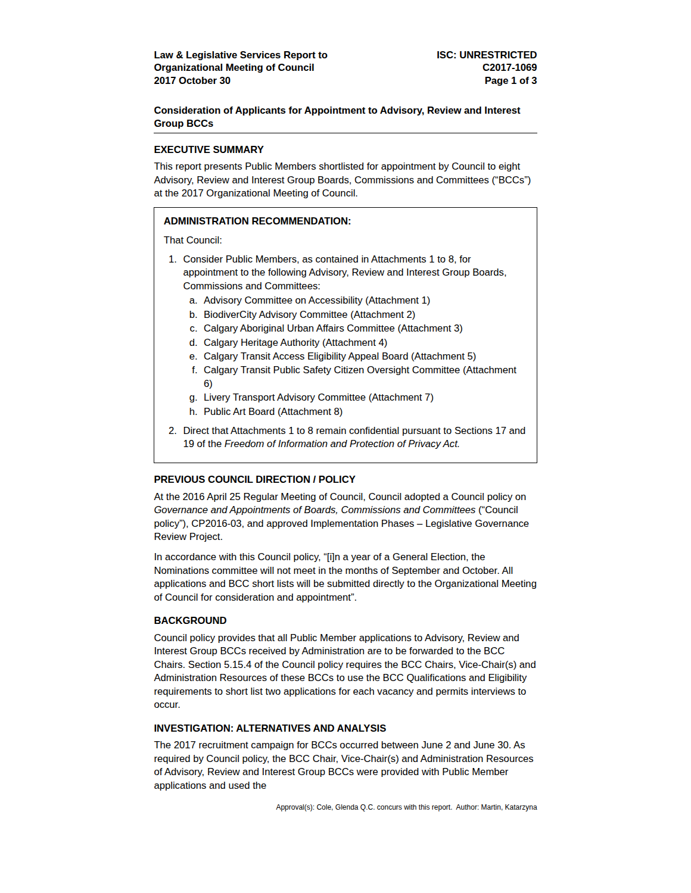| Law & Legislative Services Report to | ISC: UNRESTRICTED |
| Organizational Meeting of Council | C2017-1069 |
| 2017 October 30 | Page 1 of 3 |
Consideration of Applicants for Appointment to Advisory, Review and Interest Group BCCs
Executive Summary
This report presents Public Members shortlisted for appointment by Council to eight Advisory, Review and Interest Group Boards, Commissions and Committees (“BCCs”) at the 2017 Organizational Meeting of Council.
Administration Recommendation:
That Council:
Consider Public Members, as contained in Attachments 1 to 8, for appointment to the following Advisory, Review and Interest Group Boards, Commissions and Committees:
Advisory Committee on Accessibility (Attachment 1)
BiodiverCity Advisory Committee (Attachment 2)
Calgary Aboriginal Urban Affairs Committee (Attachment 3)
Calgary Heritage Authority (Attachment 4)
Calgary Transit Access Eligibility Appeal Board (Attachment 5)
Calgary Transit Public Safety Citizen Oversight Committee (Attachment 6)
Livery Transport Advisory Committee (Attachment 7)
Public Art Board (Attachment 8)
Direct that Attachments 1 to 8 remain confidential pursuant to Sections 17 and 19 of the Freedom of Information and Protection of Privacy Act.
Previous Council Direction / Policy
At the 2016 April 25 Regular Meeting of Council, Council adopted a Council policy on Governance and Appointments of Boards, Commissions and Committees (“Council policy”), CP2016-03, and approved Implementation Phases – Legislative Governance Review Project.
In accordance with this Council policy, “[i]n a year of a General Election, the Nominations committee will not meet in the months of September and October. All applications and BCC short lists will be submitted directly to the Organizational Meeting of Council for consideration and appointment”.
Background
Council policy provides that all Public Member applications to Advisory, Review and Interest Group BCCs received by Administration are to be forwarded to the BCC Chairs. Section 5.15.4 of the Council policy requires the BCC Chairs, Vice-Chair(s) and Administration Resources of these BCCs to use the BCC Qualifications and Eligibility requirements to short list two applications for each vacancy and permits interviews to occur.
Investigation: Alternatives and Analysis
The 2017 recruitment campaign for BCCs occurred between June 2 and June 30. As required by Council policy, the BCC Chair, Vice-Chair(s) and Administration Resources of Advisory, Review and Interest Group BCCs were provided with Public Member applications and used the
Approval(s): Cole, Glenda Q.C. concurs with this report. Author: Martin, Katarzyna